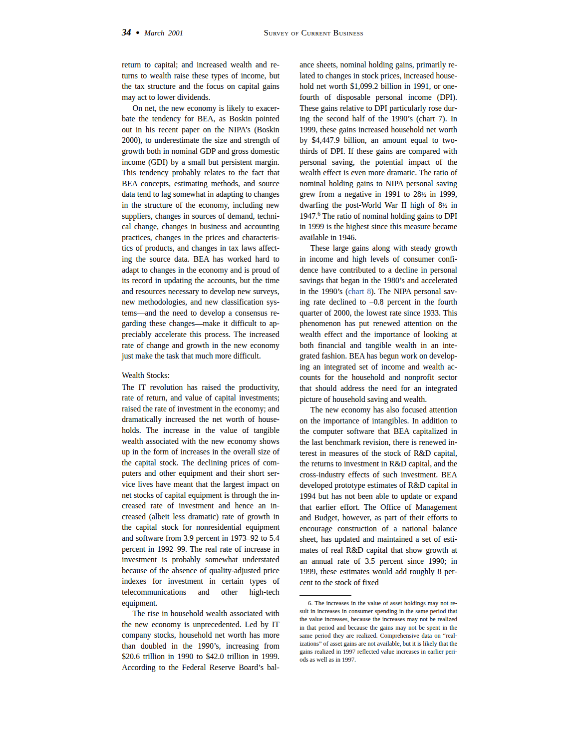34 ● March 2001 Survey of Current Business
return to capital; and increased wealth and returns to wealth raise these types of income, but the tax structure and the focus on capital gains may act to lower dividends.
On net, the new economy is likely to exacerbate the tendency for BEA, as Boskin pointed out in his recent paper on the NIPA’s (Boskin 2000), to underestimate the size and strength of growth both in nominal GDP and gross domestic income (GDI) by a small but persistent margin. This tendency probably relates to the fact that BEA concepts, estimating methods, and source data tend to lag somewhat in adapting to changes in the structure of the economy, including new suppliers, changes in sources of demand, technical change, changes in business and accounting practices, changes in the prices and characteristics of products, and changes in tax laws affecting the source data. BEA has worked hard to adapt to changes in the economy and is proud of its record in updating the accounts, but the time and resources necessary to develop new surveys, new methodologies, and new classification systems—and the need to develop a consensus regarding these changes—make it difficult to appreciably accelerate this process. The increased rate of change and growth in the new economy just make the task that much more difficult.
Wealth Stocks:
The IT revolution has raised the productivity, rate of return, and value of capital investments; raised the rate of investment in the economy; and dramatically increased the net worth of households. The increase in the value of tangible wealth associated with the new economy shows up in the form of increases in the overall size of the capital stock. The declining prices of computers and other equipment and their short service lives have meant that the largest impact on net stocks of capital equipment is through the increased rate of investment and hence an increased (albeit less dramatic) rate of growth in the capital stock for nonresidential equipment and software from 3.9 percent in 1973–92 to 5.4 percent in 1992–99. The real rate of increase in investment is probably somewhat understated because of the absence of quality-adjusted price indexes for investment in certain types of telecommunications and other high-tech equipment.
The rise in household wealth associated with the new economy is unprecedented. Led by IT company stocks, household net worth has more than doubled in the 1990’s, increasing from $20.6 trillion in 1990 to $42.0 trillion in 1999. According to the Federal Reserve Board’s balance sheets, nominal holding gains, primarily related to changes in stock prices, increased household net worth $1,099.2 billion in 1991, or one-fourth of disposable personal income (DPI). These gains relative to DPI particularly rose during the second half of the 1990’s (chart 7). In 1999, these gains increased household net worth by $4,447.9 billion, an amount equal to two-thirds of DPI. If these gains are compared with personal saving, the potential impact of the wealth effect is even more dramatic. The ratio of nominal holding gains to NIPA personal saving grew from a negative in 1991 to 28½ in 1999, dwarfing the post-World War II high of 8½ in 1947.6 The ratio of nominal holding gains to DPI in 1999 is the highest since this measure became available in 1946.
These large gains along with steady growth in income and high levels of consumer confidence have contributed to a decline in personal savings that began in the 1980’s and accelerated in the 1990’s (chart 8). The NIPA personal saving rate declined to –0.8 percent in the fourth quarter of 2000, the lowest rate since 1933. This phenomenon has put renewed attention on the wealth effect and the importance of looking at both financial and tangible wealth in an integrated fashion. BEA has begun work on developing an integrated set of income and wealth accounts for the household and nonprofit sector that should address the need for an integrated picture of household saving and wealth.
The new economy has also focused attention on the importance of intangibles. In addition to the computer software that BEA capitalized in the last benchmark revision, there is renewed interest in measures of the stock of R&D capital, the returns to investment in R&D capital, and the cross-industry effects of such investment. BEA developed prototype estimates of R&D capital in 1994 but has not been able to update or expand that earlier effort. The Office of Management and Budget, however, as part of their efforts to encourage construction of a national balance sheet, has updated and maintained a set of estimates of real R&D capital that show growth at an annual rate of 3.5 percent since 1990; in 1999, these estimates would add roughly 8 percent to the stock of fixed
6. The increases in the value of asset holdings may not result in increases in consumer spending in the same period that the value increases, because the increases may not be realized in that period and because the gains may not be spent in the same period they are realized. Comprehensive data on “realizations” of asset gains are not available, but it is likely that the gains realized in 1997 reflected value increases in earlier periods as well as in 1997.